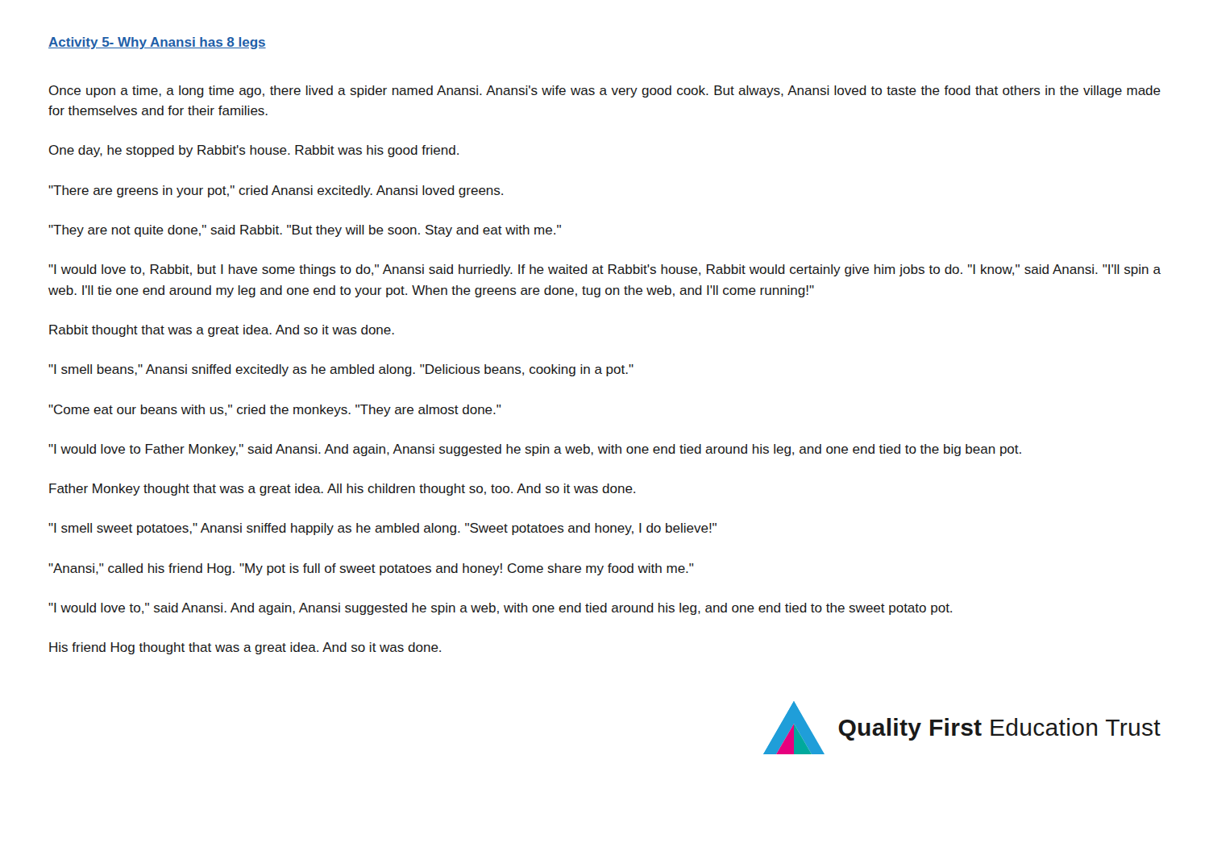Activity 5- Why Anansi has 8 legs
Once upon a time, a long time ago, there lived a spider named Anansi. Anansi's wife was a very good cook. But always, Anansi loved to taste the food that others in the village made for themselves and for their families.
One day, he stopped by Rabbit's house. Rabbit was his good friend.
"There are greens in your pot," cried Anansi excitedly. Anansi loved greens.
"They are not quite done," said Rabbit. "But they will be soon. Stay and eat with me."
"I would love to, Rabbit, but I have some things to do," Anansi said hurriedly. If he waited at Rabbit's house, Rabbit would certainly give him jobs to do. "I know," said Anansi. "I'll spin a web. I'll tie one end around my leg and one end to your pot. When the greens are done, tug on the web, and I'll come running!"
Rabbit thought that was a great idea. And so it was done.
"I smell beans," Anansi sniffed excitedly as he ambled along. "Delicious beans, cooking in a pot."
"Come eat our beans with us," cried the monkeys. "They are almost done."
"I would love to Father Monkey," said Anansi. And again, Anansi suggested he spin a web, with one end tied around his leg, and one end tied to the big bean pot.
Father Monkey thought that was a great idea. All his children thought so, too. And so it was done.
"I smell sweet potatoes," Anansi sniffed happily as he ambled along. "Sweet potatoes and honey, I do believe!"
"Anansi," called his friend Hog. "My pot is full of sweet potatoes and honey! Come share my food with me."
"I would love to," said Anansi. And again, Anansi suggested he spin a web, with one end tied around his leg, and one end tied to the sweet potato pot.
His friend Hog thought that was a great idea. And so it was done.
Quality First Education Trust